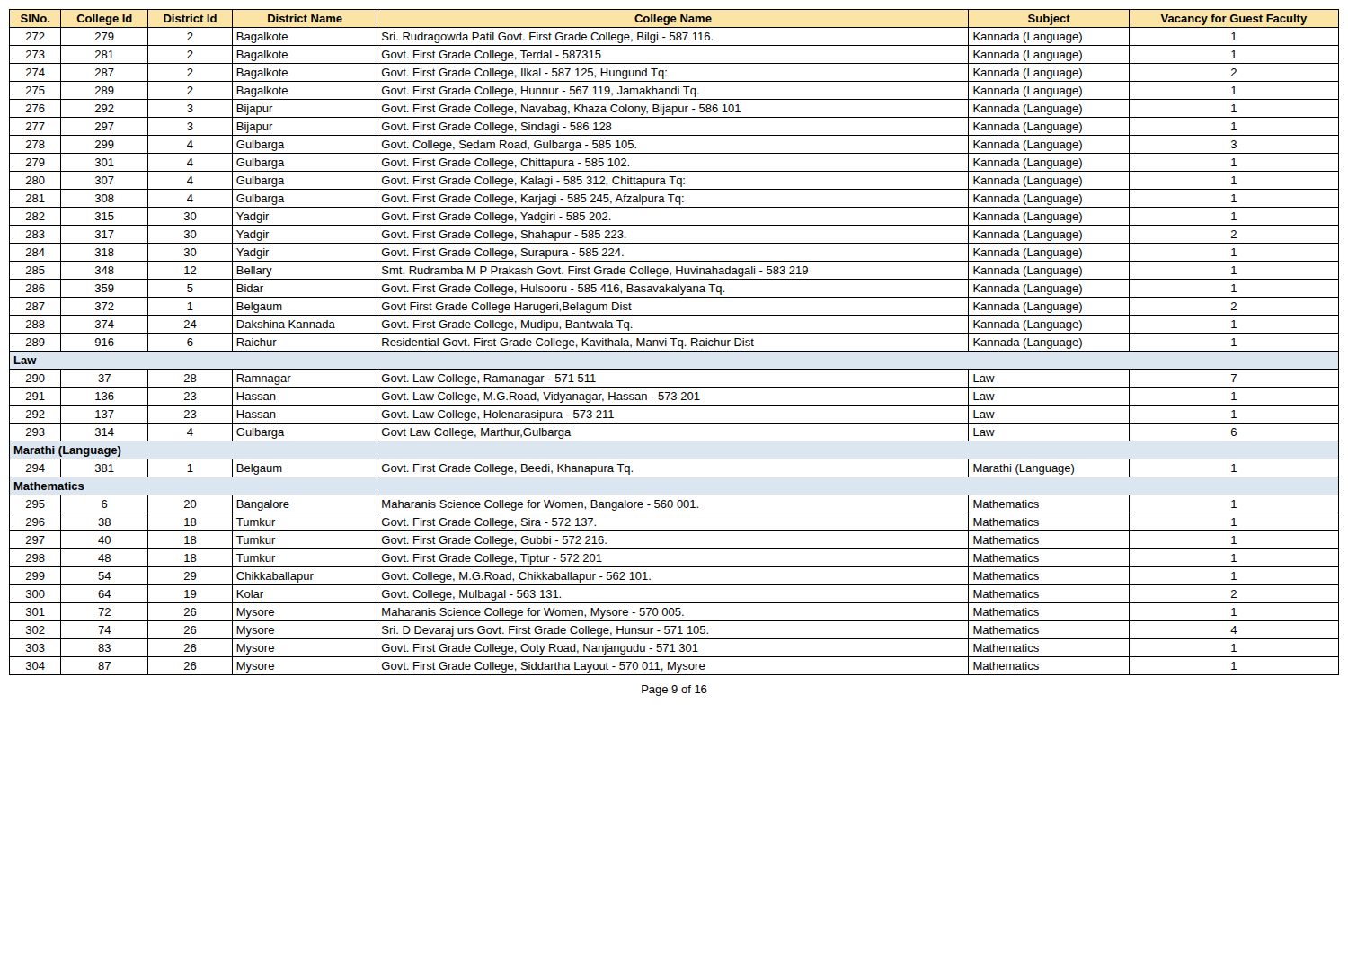| SlNo. | College Id | District Id | District Name | College Name | Subject | Vacancy for Guest Faculty |
| --- | --- | --- | --- | --- | --- | --- |
| 272 | 279 | 2 | Bagalkote | Sri. Rudragowda Patil Govt. First Grade College, Bilgi - 587 116. | Kannada (Language) | 1 |
| 273 | 281 | 2 | Bagalkote | Govt. First Grade College, Terdal - 587315 | Kannada (Language) | 1 |
| 274 | 287 | 2 | Bagalkote | Govt. First Grade College, Ilkal - 587 125, Hungund Tq: | Kannada (Language) | 2 |
| 275 | 289 | 2 | Bagalkote | Govt. First Grade College, Hunnur - 567 119, Jamakhandi Tq. | Kannada (Language) | 1 |
| 276 | 292 | 3 | Bijapur | Govt. First Grade College, Navabag, Khaza Colony, Bijapur - 586 101 | Kannada (Language) | 1 |
| 277 | 297 | 3 | Bijapur | Govt. First Grade College, Sindagi - 586 128 | Kannada (Language) | 1 |
| 278 | 299 | 4 | Gulbarga | Govt. College, Sedam Road, Gulbarga - 585 105. | Kannada (Language) | 3 |
| 279 | 301 | 4 | Gulbarga | Govt. First Grade College, Chittapura - 585 102. | Kannada (Language) | 1 |
| 280 | 307 | 4 | Gulbarga | Govt. First Grade College, Kalagi - 585 312, Chittapura Tq: | Kannada (Language) | 1 |
| 281 | 308 | 4 | Gulbarga | Govt. First Grade College, Karjagi - 585 245, Afzalpura Tq: | Kannada (Language) | 1 |
| 282 | 315 | 30 | Yadgir | Govt. First Grade College, Yadgiri - 585 202. | Kannada (Language) | 1 |
| 283 | 317 | 30 | Yadgir | Govt. First Grade College, Shahapur - 585 223. | Kannada (Language) | 2 |
| 284 | 318 | 30 | Yadgir | Govt. First Grade College, Surapura - 585 224. | Kannada (Language) | 1 |
| 285 | 348 | 12 | Bellary | Smt. Rudramba M P Prakash Govt. First Grade College, Huvinahadagali - 583 219 | Kannada (Language) | 1 |
| 286 | 359 | 5 | Bidar | Govt. First Grade College, Hulsooru - 585 416, Basavakalyana Tq. | Kannada (Language) | 1 |
| 287 | 372 | 1 | Belgaum | Govt First Grade College Harugeri,Belagum Dist | Kannada (Language) | 2 |
| 288 | 374 | 24 | Dakshina Kannada | Govt. First Grade College, Mudipu, Bantwala Tq. | Kannada (Language) | 1 |
| 289 | 916 | 6 | Raichur | Residential Govt. First Grade College, Kavithala, Manvi Tq. Raichur Dist | Kannada (Language) | 1 |
| Law |
| 290 | 37 | 28 | Ramnagar | Govt. Law College, Ramanagar - 571 511 | Law | 7 |
| 291 | 136 | 23 | Hassan | Govt. Law College, M.G.Road, Vidyanagar, Hassan - 573 201 | Law | 1 |
| 292 | 137 | 23 | Hassan | Govt. Law College, Holenarasipura - 573 211 | Law | 1 |
| 293 | 314 | 4 | Gulbarga | Govt Law College, Marthur,Gulbarga | Law | 6 |
| Marathi (Language) |
| 294 | 381 | 1 | Belgaum | Govt. First Grade College, Beedi, Khanapura Tq. | Marathi (Language) | 1 |
| Mathematics |
| 295 | 6 | 20 | Bangalore | Maharanis Science College for Women, Bangalore - 560 001. | Mathematics | 1 |
| 296 | 38 | 18 | Tumkur | Govt. First Grade College, Sira - 572 137. | Mathematics | 1 |
| 297 | 40 | 18 | Tumkur | Govt. First Grade College, Gubbi - 572 216. | Mathematics | 1 |
| 298 | 48 | 18 | Tumkur | Govt. First Grade College, Tiptur - 572 201 | Mathematics | 1 |
| 299 | 54 | 29 | Chikkaballapur | Govt. College, M.G.Road, Chikkaballapur - 562 101. | Mathematics | 1 |
| 300 | 64 | 19 | Kolar | Govt. College, Mulbagal - 563 131. | Mathematics | 2 |
| 301 | 72 | 26 | Mysore | Maharanis Science College for Women, Mysore - 570 005. | Mathematics | 1 |
| 302 | 74 | 26 | Mysore | Sri. D Devaraj urs Govt. First Grade College, Hunsur - 571 105. | Mathematics | 4 |
| 303 | 83 | 26 | Mysore | Govt. First Grade College, Ooty Road, Nanjangudu - 571 301 | Mathematics | 1 |
| 304 | 87 | 26 | Mysore | Govt. First Grade College, Siddartha Layout - 570 011, Mysore | Mathematics | 1 |
Page 9 of 16